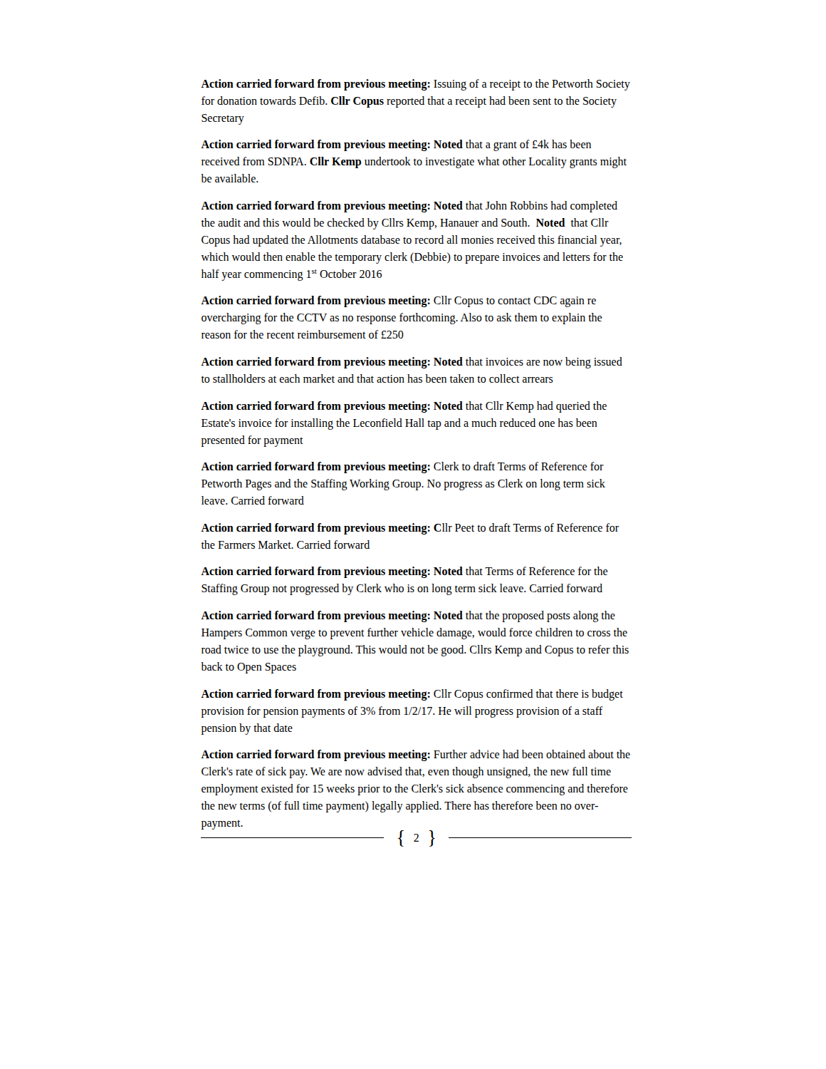Action carried forward from previous meeting: Issuing of a receipt to the Petworth Society for donation towards Defib. Cllr Copus reported that a receipt had been sent to the Society Secretary
Action carried forward from previous meeting: Noted that a grant of £4k has been received from SDNPA. Cllr Kemp undertook to investigate what other Locality grants might be available.
Action carried forward from previous meeting: Noted that John Robbins had completed the audit and this would be checked by Cllrs Kemp, Hanauer and South. Noted that Cllr Copus had updated the Allotments database to record all monies received this financial year, which would then enable the temporary clerk (Debbie) to prepare invoices and letters for the half year commencing 1st October 2016
Action carried forward from previous meeting: Cllr Copus to contact CDC again re overcharging for the CCTV as no response forthcoming. Also to ask them to explain the reason for the recent reimbursement of £250
Action carried forward from previous meeting: Noted that invoices are now being issued to stallholders at each market and that action has been taken to collect arrears
Action carried forward from previous meeting: Noted that Cllr Kemp had queried the Estate's invoice for installing the Leconfield Hall tap and a much reduced one has been presented for payment
Action carried forward from previous meeting: Clerk to draft Terms of Reference for Petworth Pages and the Staffing Working Group. No progress as Clerk on long term sick leave. Carried forward
Action carried forward from previous meeting: Cllr Peet to draft Terms of Reference for the Farmers Market. Carried forward
Action carried forward from previous meeting: Noted that Terms of Reference for the Staffing Group not progressed by Clerk who is on long term sick leave. Carried forward
Action carried forward from previous meeting: Noted that the proposed posts along the Hampers Common verge to prevent further vehicle damage, would force children to cross the road twice to use the playground. This would not be good. Cllrs Kemp and Copus to refer this back to Open Spaces
Action carried forward from previous meeting: Cllr Copus confirmed that there is budget provision for pension payments of 3% from 1/2/17. He will progress provision of a staff pension by that date
Action carried forward from previous meeting: Further advice had been obtained about the Clerk's rate of sick pay. We are now advised that, even though unsigned, the new full time employment existed for 15 weeks prior to the Clerk's sick absence commencing and therefore the new terms (of full time payment) legally applied. There has therefore been no over-payment.
2